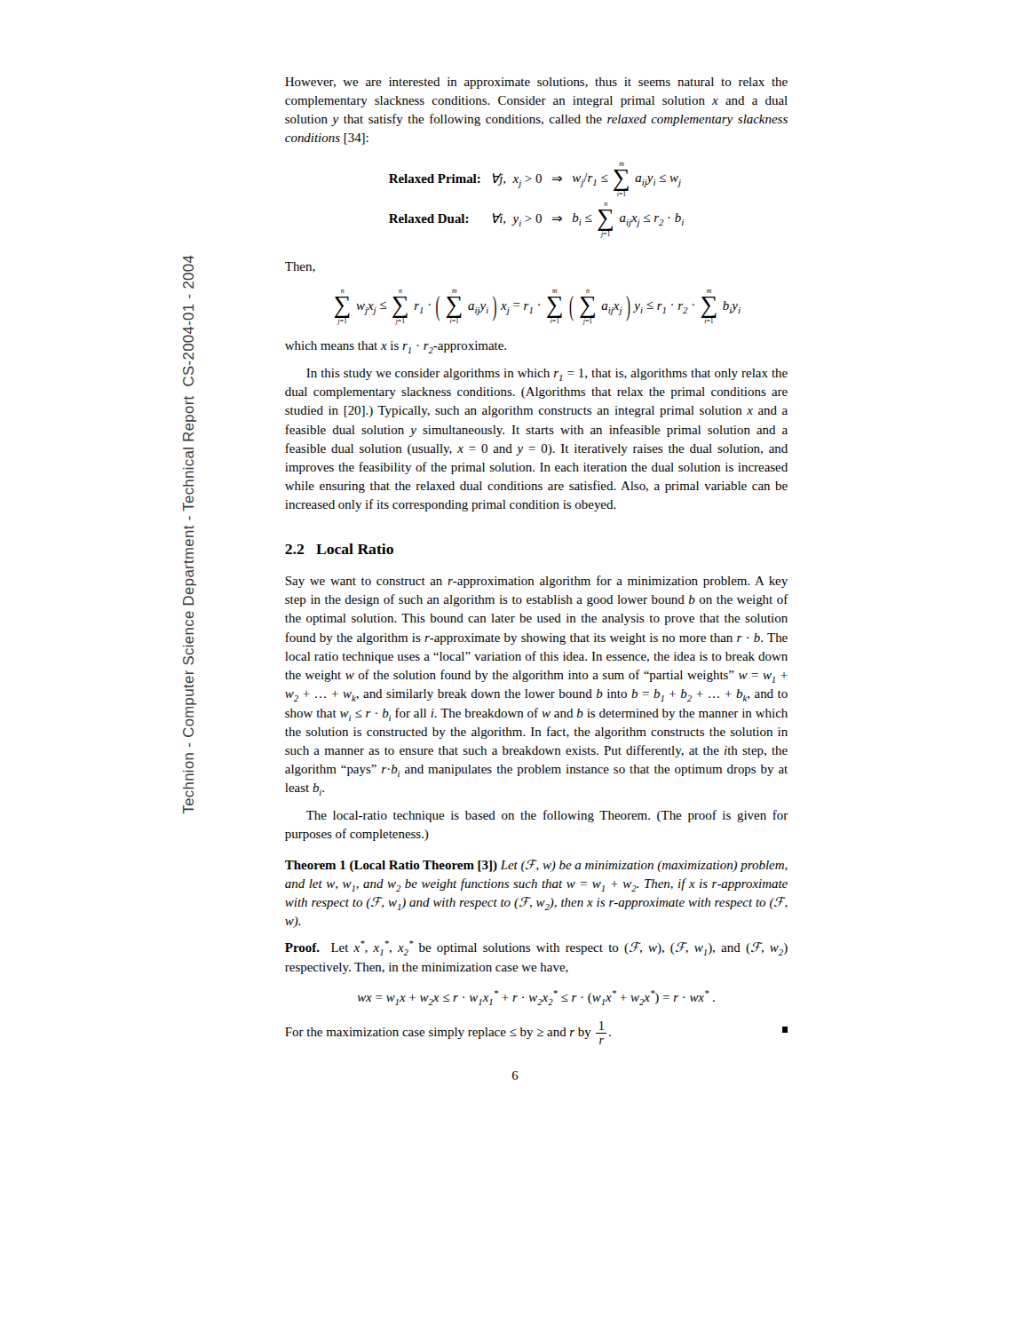Technion - Computer Science Department - Technical Report CS-2004-01 - 2004
However, we are interested in approximate solutions, thus it seems natural to relax the complementary slackness conditions. Consider an integral primal solution x and a dual solution y that satisfy the following conditions, called the relaxed complementary slackness conditions [34]:
| Relaxed Primal: | ∀j , x j > 0 | ⇒ | w j / r 1 ≤ m ∑ i =1 a ij y i ≤ w j |
| Relaxed Dual: | ∀i , y i > 0 | ⇒ | b i ≤ n ∑ j =1 a ij x j ≤ r 2 · b i |
Then,
n∑j=1 wjxj ≤ n∑j=1 r1 · ( m∑i=1 aijyi ) xj = r1 · m∑i=1 ( n∑j=1 aijxj ) yi ≤ r1 · r2 · m∑i=1 biyi
which means that x is r1 · r2-approximate.
In this study we consider algorithms in which r1 = 1, that is, algorithms that only relax the dual complementary slackness conditions. (Algorithms that relax the primal conditions are studied in [20].) Typically, such an algorithm constructs an integral primal solution x and a feasible dual solution y simultaneously. It starts with an infeasible primal solution and a feasible dual solution (usually, x = 0 and y = 0). It iteratively raises the dual solution, and improves the feasibility of the primal solution. In each iteration the dual solution is increased while ensuring that the relaxed dual conditions are satisfied. Also, a primal variable can be increased only if its corresponding primal condition is obeyed.
2.2 Local Ratio
Say we want to construct an r-approximation algorithm for a minimization problem. A key step in the design of such an algorithm is to establish a good lower bound b on the weight of the optimal solution. This bound can later be used in the analysis to prove that the solution found by the algorithm is r-approximate by showing that its weight is no more than r · b. The local ratio technique uses a “local” variation of this idea. In essence, the idea is to break down the weight w of the solution found by the algorithm into a sum of “partial weights” w = w1 + w2 + … + wk, and similarly break down the lower bound b into b = b1 + b2 + … + bk, and to show that wi ≤ r · bi for all i. The breakdown of w and b is determined by the manner in which the solution is constructed by the algorithm. In fact, the algorithm constructs the solution in such a manner as to ensure that such a breakdown exists. Put differently, at the ith step, the algorithm “pays” r·bi and manipulates the problem instance so that the optimum drops by at least bi.
The local-ratio technique is based on the following Theorem. (The proof is given for purposes of completeness.)
Theorem 1 (Local Ratio Theorem [3]) Let (ℱ, w) be a minimization (maximization) problem, and let w, w1, and w2 be weight functions such that w = w1 + w2. Then, if x is r-approximate with respect to (ℱ, w1) and with respect to (ℱ, w2), then x is r-approximate with respect to (ℱ, w).
Proof. Let x*, x1*, x2* be optimal solutions with respect to (ℱ, w), (ℱ, w1), and (ℱ, w2) respectively. Then, in the minimization case we have,
wx = w1x + w2x ≤ r · w1x1* + r · w2x2* ≤ r · (w1x* + w2x*) = r · wx* .
For the maximization case simply replace ≤ by ≥ and r by 1 r.
6